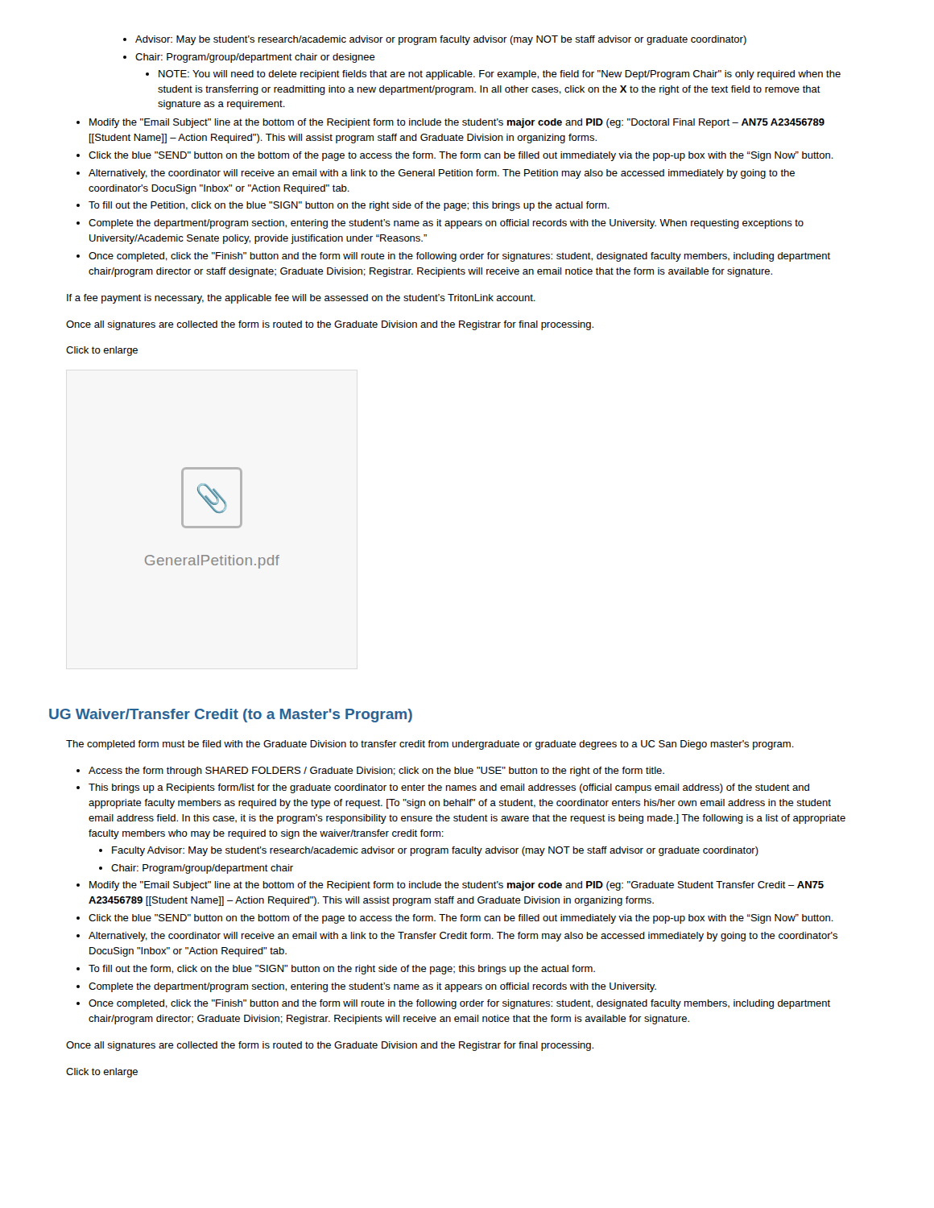Advisor: May be student's research/academic advisor or program faculty advisor (may NOT be staff advisor or graduate coordinator)
Chair: Program/group/department chair or designee
NOTE: You will need to delete recipient fields that are not applicable. For example, the field for "New Dept/Program Chair" is only required when the student is transferring or readmitting into a new department/program. In all other cases, click on the X to the right of the text field to remove that signature as a requirement.
Modify the "Email Subject" line at the bottom of the Recipient form to include the student's major code and PID (eg: "Doctoral Final Report – AN75 A23456789 [[Student Name]] – Action Required"). This will assist program staff and Graduate Division in organizing forms.
Click the blue "SEND" button on the bottom of the page to access the form. The form can be filled out immediately via the pop-up box with the “Sign Now” button.
Alternatively, the coordinator will receive an email with a link to the General Petition form. The Petition may also be accessed immediately by going to the coordinator's DocuSign "Inbox" or "Action Required" tab.
To fill out the Petition, click on the blue "SIGN" button on the right side of the page; this brings up the actual form.
Complete the department/program section, entering the student’s name as it appears on official records with the University. When requesting exceptions to University/Academic Senate policy, provide justification under “Reasons.”
Once completed, click the "Finish" button and the form will route in the following order for signatures: student, designated faculty members, including department chair/program director or staff designate; Graduate Division; Registrar. Recipients will receive an email notice that the form is available for signature.
If a fee payment is necessary, the applicable fee will be assessed on the student’s TritonLink account.
Once all signatures are collected the form is routed to the Graduate Division and the Registrar for final processing.
Click to enlarge
📎
GeneralPetition.pdf
UG Waiver/Transfer Credit (to a Master's Program)
The completed form must be filed with the Graduate Division to transfer credit from undergraduate or graduate degrees to a UC San Diego master's program.
Access the form through SHARED FOLDERS / Graduate Division; click on the blue "USE" button to the right of the form title.
This brings up a Recipients form/list for the graduate coordinator to enter the names and email addresses (official campus email address) of the student and appropriate faculty members as required by the type of request. [To "sign on behalf" of a student, the coordinator enters his/her own email address in the student email address field. In this case, it is the program's responsibility to ensure the student is aware that the request is being made.] The following is a list of appropriate faculty members who may be required to sign the waiver/transfer credit form:
Faculty Advisor: May be student's research/academic advisor or program faculty advisor (may NOT be staff advisor or graduate coordinator)
Chair: Program/group/department chair
Modify the "Email Subject" line at the bottom of the Recipient form to include the student's major code and PID (eg: "Graduate Student Transfer Credit – AN75 A23456789 [[Student Name]] – Action Required"). This will assist program staff and Graduate Division in organizing forms.
Click the blue "SEND" button on the bottom of the page to access the form. The form can be filled out immediately via the pop-up box with the “Sign Now” button.
Alternatively, the coordinator will receive an email with a link to the Transfer Credit form. The form may also be accessed immediately by going to the coordinator's DocuSign "Inbox" or "Action Required" tab.
To fill out the form, click on the blue "SIGN" button on the right side of the page; this brings up the actual form.
Complete the department/program section, entering the student’s name as it appears on official records with the University.
Once completed, click the "Finish" button and the form will route in the following order for signatures: student, designated faculty members, including department chair/program director; Graduate Division; Registrar. Recipients will receive an email notice that the form is available for signature.
Once all signatures are collected the form is routed to the Graduate Division and the Registrar for final processing.
Click to enlarge